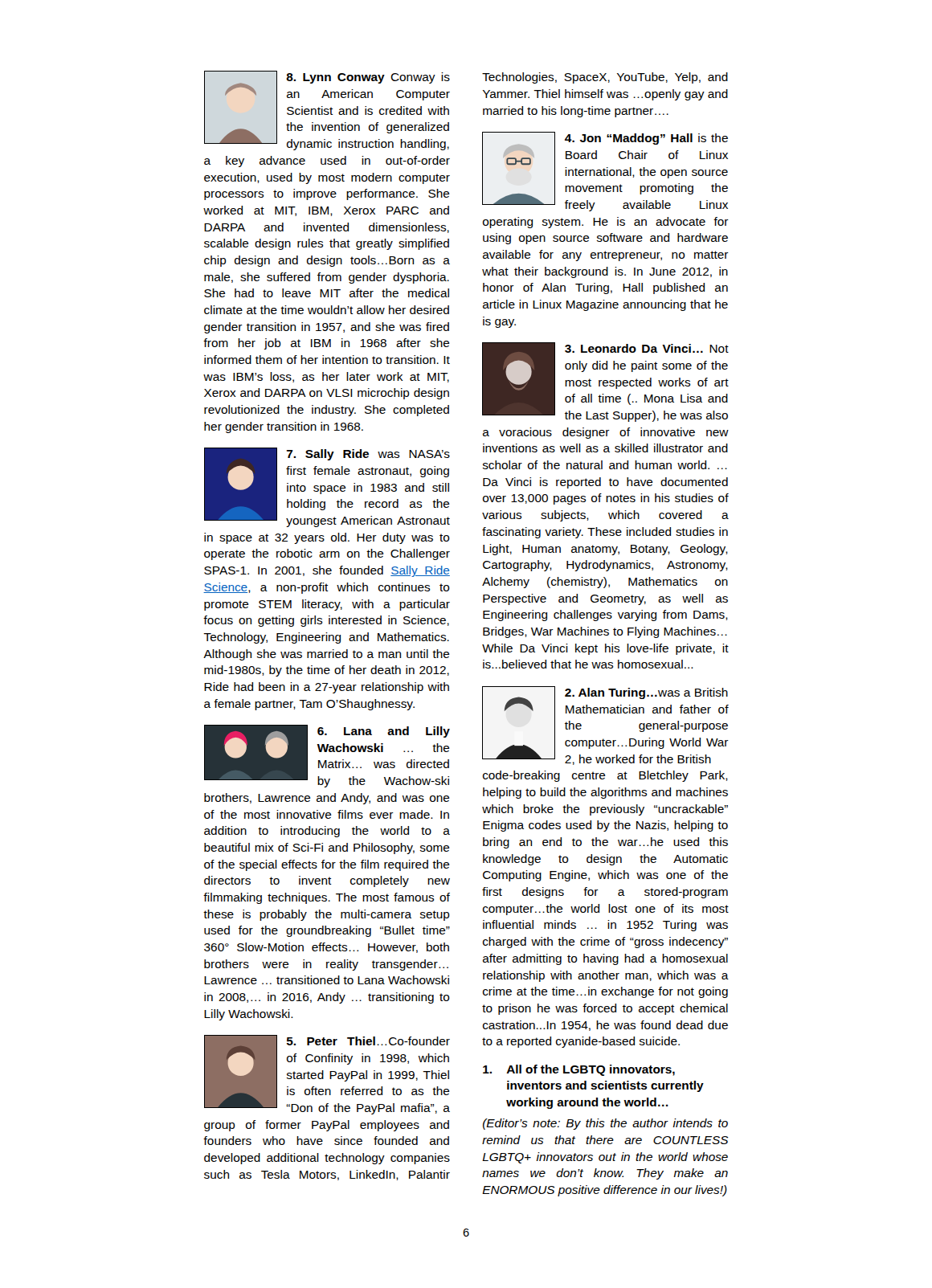8. Lynn Conway Conway is an American Computer Scientist and is credited with the invention of generalized dynamic instruction handling, a key advance used in out-of-order execution, used by most modern computer processors to improve performance. She worked at MIT, IBM, Xerox PARC and DARPA and invented dimensionless, scalable design rules that greatly simplified chip design and design tools…Born as a male, she suffered from gender dysphoria. She had to leave MIT after the medical climate at the time wouldn’t allow her desired gender transition in 1957, and she was fired from her job at IBM in 1968 after she informed them of her intention to transition. It was IBM’s loss, as her later work at MIT, Xerox and DARPA on VLSI microchip design revolutionized the industry. She completed her gender transition in 1968.
7. Sally Ride was NASA’s first female astronaut, going into space in 1983 and still holding the record as the youngest American Astronaut in space at 32 years old. Her duty was to operate the robotic arm on the Challenger SPAS-1. In 2001, she founded Sally Ride Science, a non-profit which continues to promote STEM literacy, with a particular focus on getting girls interested in Science, Technology, Engineering and Mathematics. Although she was married to a man until the mid-1980s, by the time of her death in 2012, Ride had been in a 27-year relationship with a female partner, Tam O’Shaughnessy.
6. Lana and Lilly Wachowski … the Matrix… was directed by the Wachow-ski brothers, Lawrence and Andy, and was one of the most innovative films ever made. In addition to introducing the world to a beautiful mix of Sci-Fi and Philosophy, some of the special effects for the film required the directors to invent completely new filmmaking techniques. The most famous of these is probably the multi-camera setup used for the groundbreaking “Bullet time” 360° Slow-Motion effects… However, both brothers were in reality transgender…Lawrence … transitioned to Lana Wachowski in 2008,… in 2016, Andy … transitioning to Lilly Wachowski.
5. Peter Thiel…Co-founder of Confinity in 1998, which started PayPal in 1999, Thiel is often referred to as the “Don of the PayPal mafia”, a group of former PayPal employees and founders who have since founded and developed additional technology companies such as Tesla Motors, LinkedIn, Palantir Technologies, SpaceX, YouTube, Yelp, and Yammer. Thiel himself was …openly gay and married to his long-time partner….
4. Jon “Maddog” Hall is the Board Chair of Linux international, the open source movement promoting the freely available Linux operating system. He is an advocate for using open source software and hardware available for any entrepreneur, no matter what their background is. In June 2012, in honor of Alan Turing, Hall published an article in Linux Magazine announcing that he is gay.
3. Leonardo Da Vinci… Not only did he paint some of the most respected works of art of all time (.. Mona Lisa and the Last Supper), he was also a voracious designer of innovative new inventions as well as a skilled illustrator and scholar of the natural and human world. … Da Vinci is reported to have documented over 13,000 pages of notes in his studies of various subjects, which covered a fascinating variety. These included studies in Light, Human anatomy, Botany, Geology, Cartography, Hydrodynamics, Astronomy, Alchemy (chemistry), Mathematics on Perspective and Geometry, as well as Engineering challenges varying from Dams, Bridges, War Machines to Flying Machines… While Da Vinci kept his love-life private, it is...believed that he was homosexual...
2. Alan Turing…was a British Mathematician and father of the general-purpose computer…During World War 2, he worked for the British
code-breaking centre at Bletchley Park, helping to build the algorithms and machines which broke the previously “uncrackable” Enigma codes used by the Nazis, helping to bring an end to the war…he used this knowledge to design the Automatic Computing Engine, which was one of the first designs for a stored-program computer…the world lost one of its most influential minds … in 1952 Turing was charged with the crime of “gross indecency” after admitting to having had a homosexual relationship with another man, which was a crime at the time…in exchange for not going to prison he was forced to accept chemical castration...In 1954, he was found dead due to a reported cyanide-based suicide.
1. All of the LGBTQ innovators, inventors and scientists currently working around the world…
(Editor’s note: By this the author intends to remind us that there are COUNTLESS LGBTQ+ innovators out in the world whose names we don’t know. They make an ENORMOUS positive difference in our lives!)
6